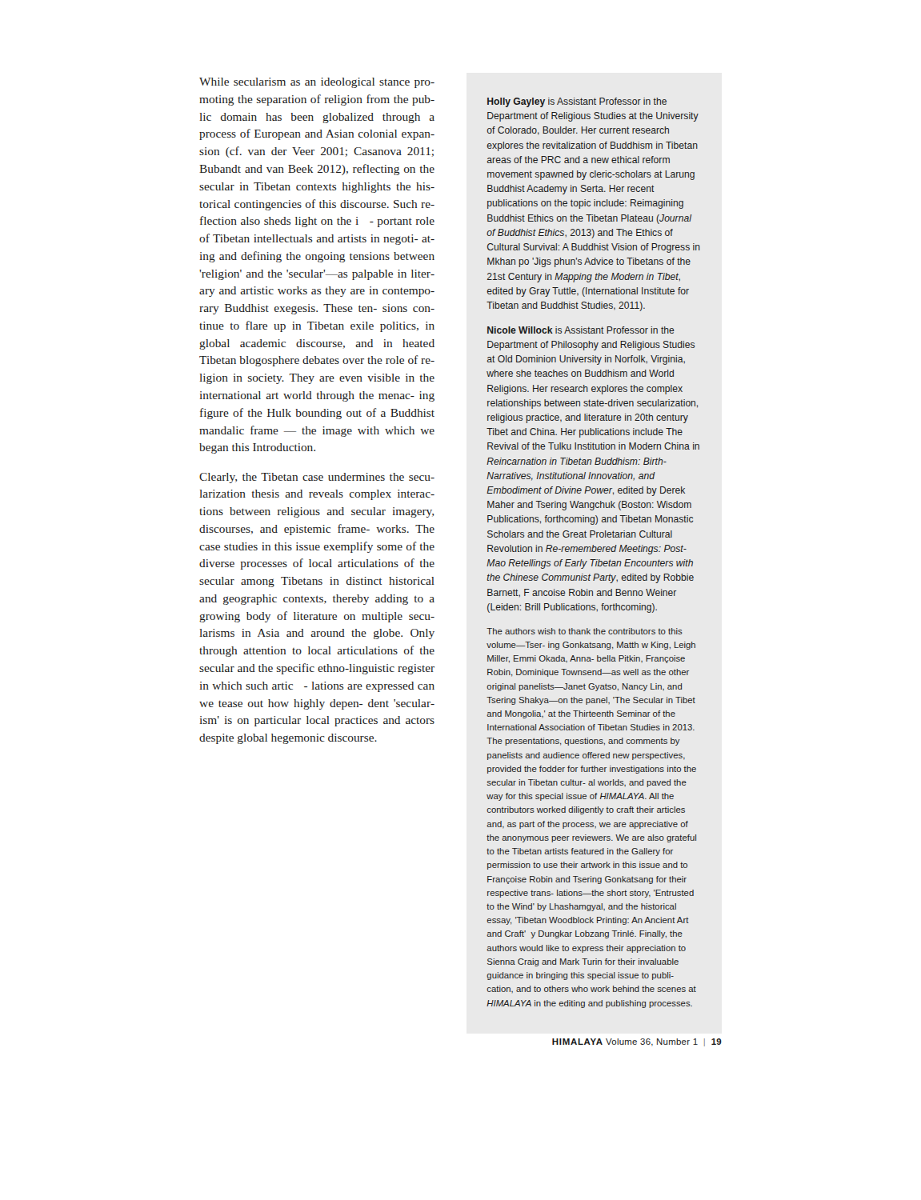While secularism as an ideological stance promoting the separation of religion from the public domain has been globalized through a process of European and Asian colonial expansion (cf. van der Veer 2001; Casanova 2011; Bubandt and van Beek 2012), reflecting on the secular in Tibetan contexts highlights the historical contingencies of this discourse. Such reflection also sheds light on the i - portant role of Tibetan intellectuals and artists in negoti- ating and defining the ongoing tensions between 'religion' and the 'secular'—as palpable in literary and artistic works as they are in contemporary Buddhist exegesis. These ten- sions continue to flare up in Tibetan exile politics, in global academic discourse, and in heated Tibetan blogosphere debates over the role of religion in society. They are even visible in the international art world through the menac- ing figure of the Hulk bounding out of a Buddhist mandalic frame — the image with which we began this Introduction.
Clearly, the Tibetan case undermines the secularization thesis and reveals complex interactions between religious and secular imagery, discourses, and epistemic frame- works. The case studies in this issue exemplify some of the diverse processes of local articulations of the secular among Tibetans in distinct historical and geographic contexts, thereby adding to a growing body of literature on multiple secularisms in Asia and around the globe. Only through attention to local articulations of the secular and the specific ethno-linguistic register in which such artic - lations are expressed can we tease out how highly depen- dent 'secularism' is on particular local practices and actors despite global hegemonic discourse.
Holly Gayley is Assistant Professor in the Department of Religious Studies at the University of Colorado, Boulder. Her current research explores the revitalization of Buddhism in Tibetan areas of the PRC and a new ethical reform movement spawned by cleric-scholars at Larung Buddhist Academy in Serta. Her recent publications on the topic include: Reimagining Buddhist Ethics on the Tibetan Plateau (Journal of Buddhist Ethics, 2013) and The Ethics of Cultural Survival: A Buddhist Vision of Progress in Mkhan po 'Jigs phun's Advice to Tibetans of the 21st Century in Mapping the Modern in Tibet, edited by Gray Tuttle, (International Institute for Tibetan and Buddhist Studies, 2011).
Nicole Willock is Assistant Professor in the Department of Philosophy and Religious Studies at Old Dominion University in Norfolk, Virginia, where she teaches on Buddhism and World Religions. Her research explores the complex relationships between state-driven secularization, religious practice, and literature in 20th century Tibet and China. Her publications include The Revival of the Tulku Institution in Modern China in Reincarnation in Tibetan Buddhism: Birth-Narratives, Institutional Innovation, and Embodiment of Divine Power, edited by Derek Maher and Tsering Wangchuk (Boston: Wisdom Publications, forthcoming) and Tibetan Monastic Scholars and the Great Proletarian Cultural Revolution in Re-remembered Meetings: Post-Mao Retellings of Early Tibetan Encounters with the Chinese Communist Party, edited by Robbie Barnett, F ancoise Robin and Benno Weiner (Leiden: Brill Publications, forthcoming).
The authors wish to thank the contributors to this volume—Tser- ing Gonkatsang, Matth w King, Leigh Miller, Emmi Okada, Anna- bella Pitkin, Françoise Robin, Dominique Townsend—as well as the other original panelists—Janet Gyatso, Nancy Lin, and Tsering Shakya—on the panel, 'The Secular in Tibet and Mongolia,' at the Thirteenth Seminar of the International Association of Tibetan Studies in 2013. The presentations, questions, and comments by panelists and audience offered new perspectives, provided the fodder for further investigations into the secular in Tibetan cultur- al worlds, and paved the way for this special issue of HIMALAYA. All the contributors worked diligently to craft their articles and, as part of the process, we are appreciative of the anonymous peer reviewers. We are also grateful to the Tibetan artists featured in the Gallery for permission to use their artwork in this issue and to Françoise Robin and Tsering Gonkatsang for their respective trans- lations—the short story, 'Entrusted to the Wind' by Lhashamgyal, and the historical essay, 'Tibetan Woodblock Printing: An Ancient Art and Craft' y Dungkar Lobzang Trinlé. Finally, the authors would like to express their appreciation to Sienna Craig and Mark Turin for their invaluable guidance in bringing this special issue to publi- cation, and to others who work behind the scenes at HIMALAYA in the editing and publishing processes.
HIMALAYA Volume 36, Number 1 | 19